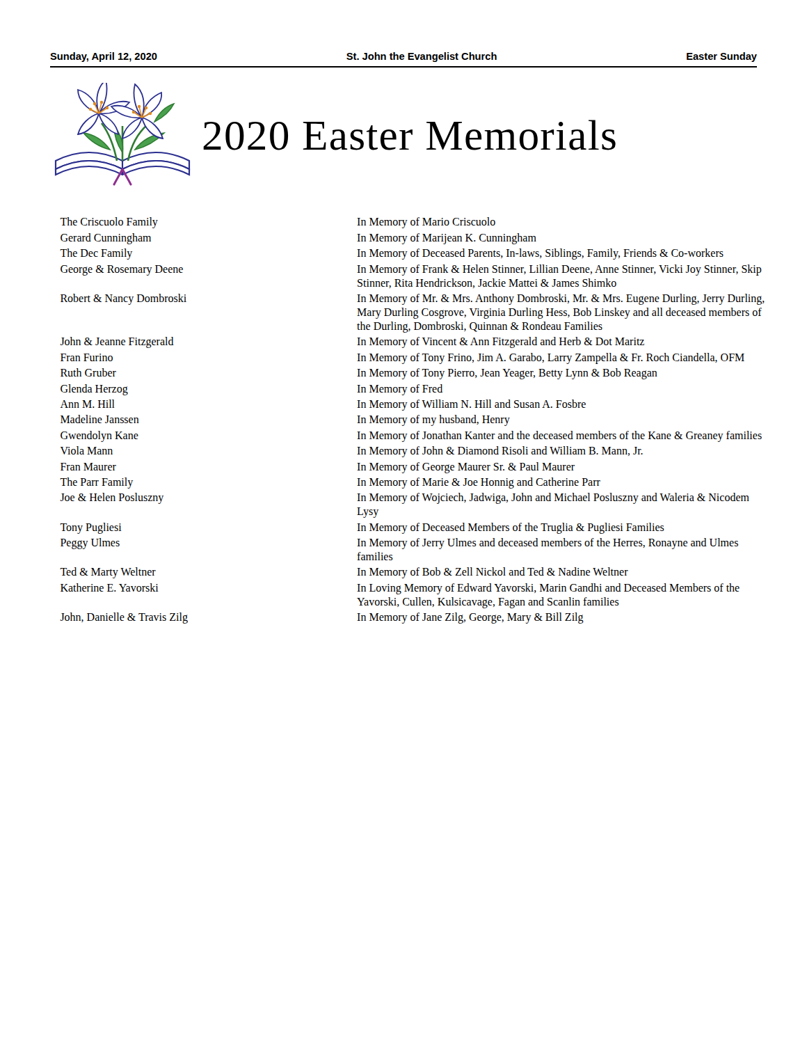Sunday, April 12, 2020 St. John the Evangelist Church Easter Sunday
2020 Easter Memorials
2020 Easter Memorials
| The Criscuolo Family | In Memory of Mario Criscuolo |
| Gerard Cunningham | In Memory of Marijean K. Cunningham |
| The Dec Family | In Memory of Deceased Parents, In-laws, Siblings, Family, Friends & Co-workers |
| George & Rosemary Deene | In Memory of Frank & Helen Stinner, Lillian Deene, Anne Stinner, Vicki Joy Stinner, Skip Stinner, Rita Hendrickson, Jackie Mattei & James Shimko |
| Robert & Nancy Dombroski | In Memory of Mr. & Mrs. Anthony Dombroski, Mr. & Mrs. Eugene Durling, Jerry Durling, Mary Durling Cosgrove, Virginia Durling Hess, Bob Linskey and all deceased members of the Durling, Dombroski, Quinnan & Rondeau Families |
| John & Jeanne Fitzgerald | In Memory of Vincent & Ann Fitzgerald and Herb & Dot Maritz |
| Fran Furino | In Memory of Tony Frino, Jim A. Garabo, Larry Zampella & Fr. Roch Ciandella, OFM |
| Ruth Gruber | In Memory of Tony Pierro, Jean Yeager, Betty Lynn & Bob Reagan |
| Glenda Herzog | In Memory of Fred |
| Ann M. Hill | In Memory of William N. Hill and Susan A. Fosbre |
| Madeline Janssen | In Memory of my husband, Henry |
| Gwendolyn Kane | In Memory of Jonathan Kanter and the deceased members of the Kane & Greaney families |
| Viola Mann | In Memory of John & Diamond Risoli and William B. Mann, Jr. |
| Fran Maurer | In Memory of George Maurer Sr. & Paul Maurer |
| The Parr Family | In Memory of Marie & Joe Honnig and Catherine Parr |
| Joe & Helen Posluszny | In Memory of Wojciech, Jadwiga, John and Michael Posluszny and Waleria & Nicodem Lysy |
| Tony Pugliesi | In Memory of Deceased Members of the Truglia & Pugliesi Families |
| Peggy Ulmes | In Memory of Jerry Ulmes and deceased members of the Herres, Ronayne and Ulmes families |
| Ted & Marty Weltner | In Memory of Bob & Zell Nickol and Ted & Nadine Weltner |
| Katherine E. Yavorski | In Loving Memory of Edward Yavorski, Marin Gandhi and Deceased Members of the Yavorski, Cullen, Kulsicavage, Fagan and Scanlin families |
| John, Danielle & Travis Zilg | In Memory of Jane Zilg, George, Mary & Bill Zilg |